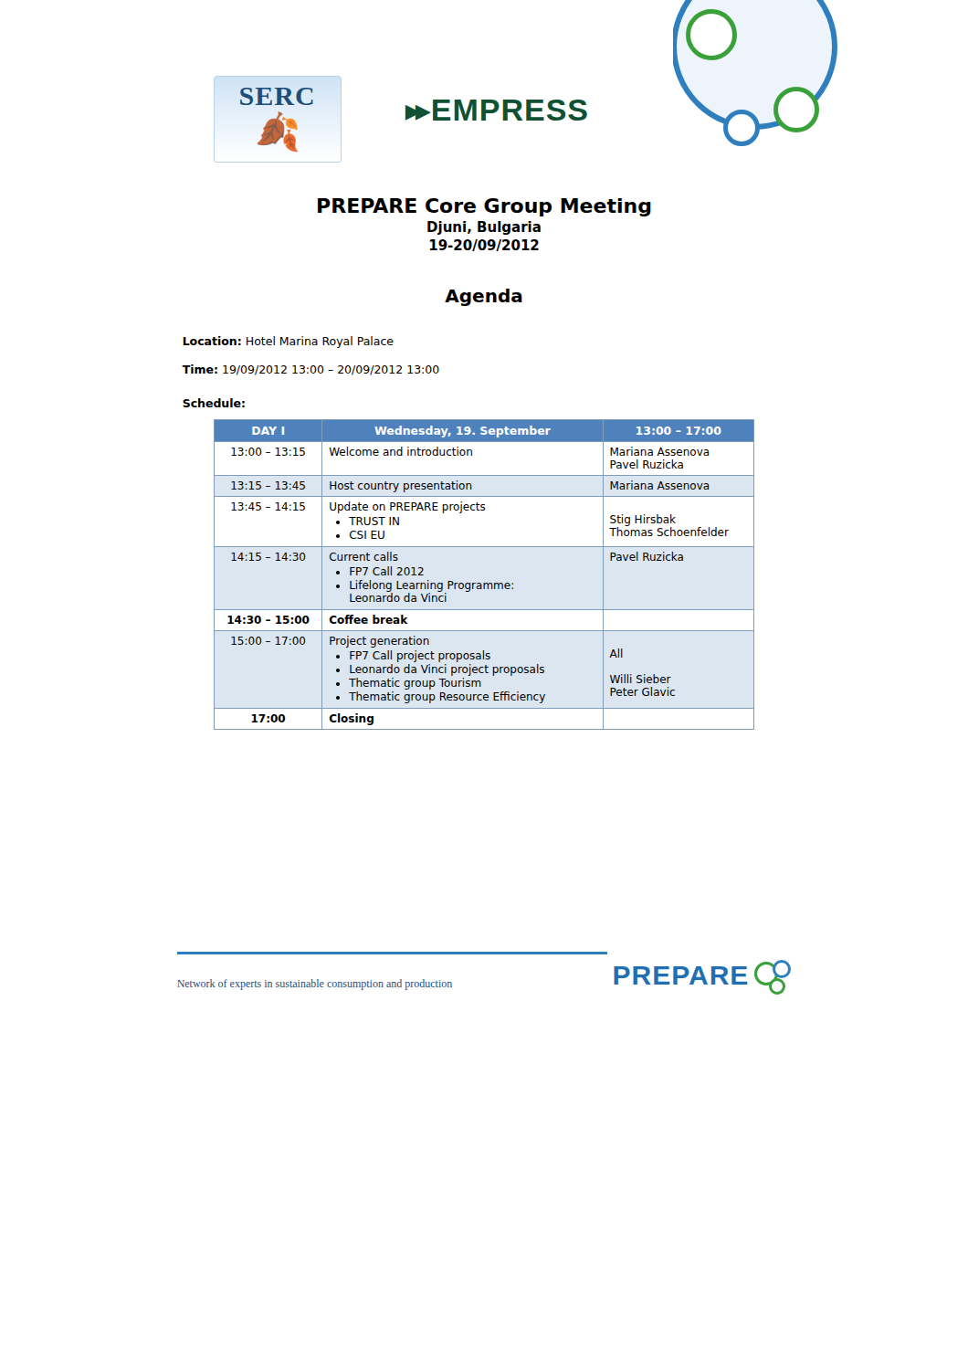SERC
🍂
▸▸EMPRESS
PREPARE Core Group Meeting
Djuni, Bulgaria
19-20/09/2012
Agenda
Location: Hotel Marina Royal Palace
Time: 19/09/2012 13:00 – 20/09/2012 13:00
Schedule:
| DAY I | Wednesday, 19. September | 13:00 – 17:00 |
| --- | --- | --- |
| 13:00 – 13:15 | Welcome and introduction | Mariana Assenova Pavel Ruzicka |
| 13:15 – 13:45 | Host country presentation | Mariana Assenova |
| 13:45 – 14:15 | Update on PREPARE projects TRUST IN CSI EU | Stig Hirsbak Thomas Schoenfelder |
| 14:15 – 14:30 | Current calls FP7 Call 2012 Lifelong Learning Programme: Leonardo da Vinci | Pavel Ruzicka |
| 14:30 – 15:00 | Coffee break | |
| 15:00 – 17:00 | Project generation FP7 Call project proposals Leonardo da Vinci project proposals Thematic group Tourism Thematic group Resource Efficiency | All Willi Sieber Peter Glavic |
| 17:00 | Closing | |
Network of experts in sustainable consumption and production
PREPARE